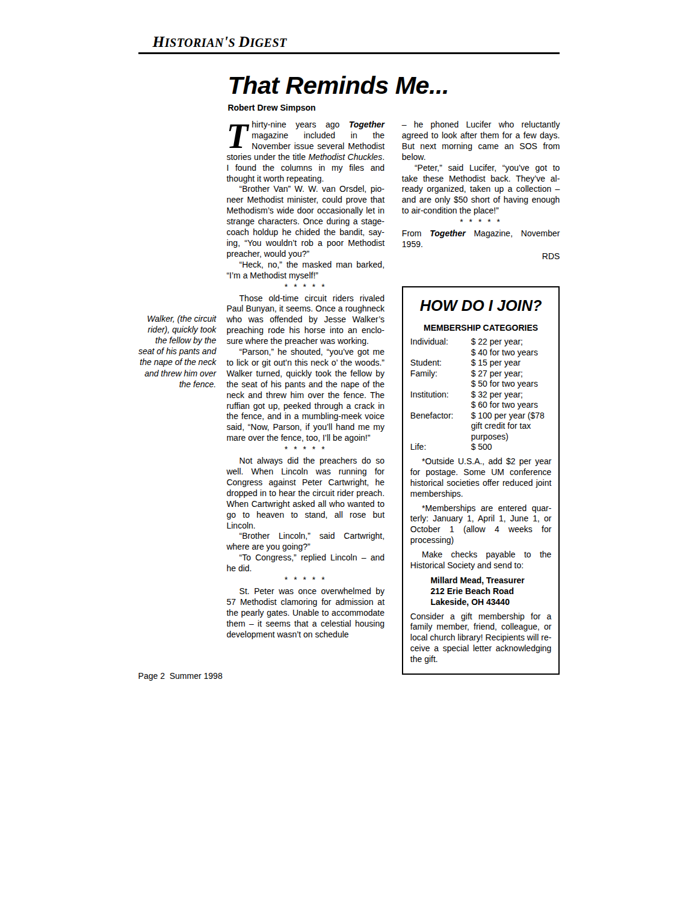HISTORIAN'S DIGEST
That Reminds Me...
Robert Drew Simpson
Walker, (the circuit rider), quickly took the fellow by the seat of his pants and the nape of the neck and threw him over the fence.
Thirty-nine years ago Together magazine included in the November issue several Methodist stories under the title Methodist Chuckles. I found the columns in my files and thought it worth repeating.
“Brother Van” W. W. van Orsdel, pioneer Methodist minister, could prove that Methodism’s wide door occasionally let in strange characters. Once during a stagecoach holdup he chided the bandit, saying, “You wouldn’t rob a poor Methodist preacher, would you?”
“Heck, no,” the masked man barked, “I’m a Methodist myself!”
* * * * *
Those old-time circuit riders rivaled Paul Bunyan, it seems. Once a roughneck who was offended by Jesse Walker’s preaching rode his horse into an enclosure where the preacher was working.
“Parson,” he shouted, “you’ve got me to lick or git out’n this neck o’ the woods.” Walker turned, quickly took the fellow by the seat of his pants and the nape of the neck and threw him over the fence. The ruffian got up, peeked through a crack in the fence, and in a mumbling-meek voice said, “Now, Parson, if you’ll hand me my mare over the fence, too, I’ll be agoin!”
* * * * *
Not always did the preachers do so well. When Lincoln was running for Congress against Peter Cartwright, he dropped in to hear the circuit rider preach. When Cartwright asked all who wanted to go to heaven to stand, all rose but Lincoln.
“Brother Lincoln,” said Cartwright, where are you going?”
“To Congress,” replied Lincoln – and he did.
* * * * *
St. Peter was once overwhelmed by 57 Methodist clamoring for admission at the pearly gates. Unable to accommodate them – it seems that a celestial housing development wasn’t on schedule
– he phoned Lucifer who reluctantly agreed to look after them for a few days. But next morning came an SOS from below.
“Peter,” said Lucifer, “you’ve got to take these Methodist back. They’ve already organized, taken up a collection – and are only $50 short of having enough to air-condition the place!”
* * * * *
From Together Magazine, November 1959.
RDS
HOW DO I JOIN?
MEMBERSHIP CATEGORIES
| Individual: | $ 22 per year; $ 40 for two years |
| Student: | $ 15 per year |
| Family: | $ 27 per year; $ 50 for two years |
| Institution: | $ 32 per year; $ 60 for two years |
| Benefactor: | $ 100 per year ($78 gift credit for tax purposes) |
| Life: | $ 500 |
*Outside U.S.A., add $2 per year for postage. Some UM conference historical societies offer reduced joint memberships.
*Memberships are entered quarterly: January 1, April 1, June 1, or October 1 (allow 4 weeks for processing)
Make checks payable to the Historical Society and send to:
Millard Mead, Treasurer
212 Erie Beach Road
Lakeside, OH 43440
Consider a gift membership for a family member, friend, colleague, or local church library! Recipients will receive a special letter acknowledging the gift.
Page 2 Summer 1998